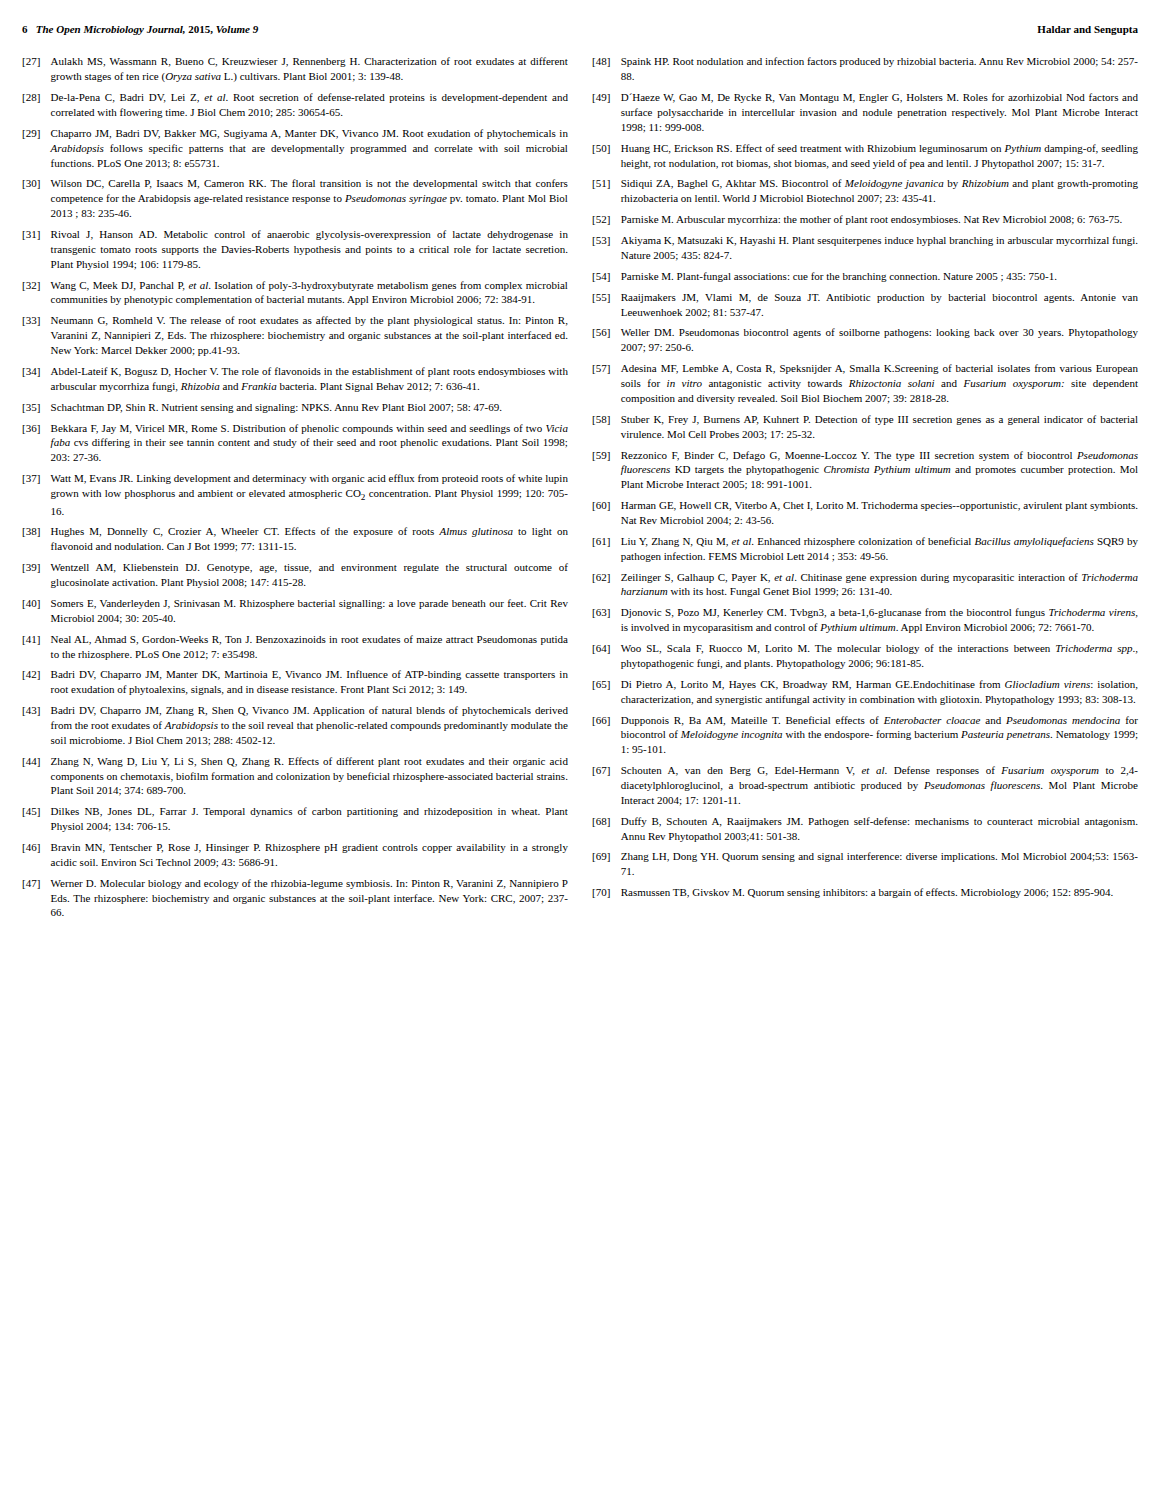6 The Open Microbiology Journal, 2015, Volume 9
Haldar and Sengupta
[27] Aulakh MS, Wassmann R, Bueno C, Kreuzwieser J, Rennenberg H. Characterization of root exudates at different growth stages of ten rice (Oryza sativa L.) cultivars. Plant Biol 2001; 3: 139-48.
[28] De-la-Pena C, Badri DV, Lei Z, et al. Root secretion of defense-related proteins is development-dependent and correlated with flowering time. J Biol Chem 2010; 285: 30654-65.
[29] Chaparro JM, Badri DV, Bakker MG, Sugiyama A, Manter DK, Vivanco JM. Root exudation of phytochemicals in Arabidopsis follows specific patterns that are developmentally programmed and correlate with soil microbial functions. PLoS One 2013; 8: e55731.
[30] Wilson DC, Carella P, Isaacs M, Cameron RK. The floral transition is not the developmental switch that confers competence for the Arabidopsis age-related resistance response to Pseudomonas syringae pv. tomato. Plant Mol Biol 2013 ; 83: 235-46.
[31] Rivoal J, Hanson AD. Metabolic control of anaerobic glycolysis-overexpression of lactate dehydrogenase in transgenic tomato roots supports the Davies-Roberts hypothesis and points to a critical role for lactate secretion. Plant Physiol 1994; 106: 1179-85.
[32] Wang C, Meek DJ, Panchal P, et al. Isolation of poly-3-hydroxybutyrate metabolism genes from complex microbial communities by phenotypic complementation of bacterial mutants. Appl Environ Microbiol 2006; 72: 384-91.
[33] Neumann G, Romheld V. The release of root exudates as affected by the plant physiological status. In: Pinton R, Varanini Z, Nannipieri Z, Eds. The rhizosphere: biochemistry and organic substances at the soil-plant interfaced ed. New York: Marcel Dekker 2000; pp.41-93.
[34] Abdel-Lateif K, Bogusz D, Hocher V. The role of flavonoids in the establishment of plant roots endosymbioses with arbuscular mycorrhiza fungi, Rhizobia and Frankia bacteria. Plant Signal Behav 2012; 7: 636-41.
[35] Schachtman DP, Shin R. Nutrient sensing and signaling: NPKS. Annu Rev Plant Biol 2007; 58: 47-69.
[36] Bekkara F, Jay M, Viricel MR, Rome S. Distribution of phenolic compounds within seed and seedlings of two Vicia faba cvs differing in their see tannin content and study of their seed and root phenolic exudations. Plant Soil 1998; 203: 27-36.
[37] Watt M, Evans JR. Linking development and determinacy with organic acid efflux from proteoid roots of white lupin grown with low phosphorus and ambient or elevated atmospheric CO2 concentration. Plant Physiol 1999; 120: 705-16.
[38] Hughes M, Donnelly C, Crozier A, Wheeler CT. Effects of the exposure of roots Almus glutinosa to light on flavonoid and nodulation. Can J Bot 1999; 77: 1311-15.
[39] Wentzell AM, Kliebenstein DJ. Genotype, age, tissue, and environment regulate the structural outcome of glucosinolate activation. Plant Physiol 2008; 147: 415-28.
[40] Somers E, Vanderleyden J, Srinivasan M. Rhizosphere bacterial signalling: a love parade beneath our feet. Crit Rev Microbiol 2004; 30: 205-40.
[41] Neal AL, Ahmad S, Gordon-Weeks R, Ton J. Benzoxazinoids in root exudates of maize attract Pseudomonas putida to the rhizosphere. PLoS One 2012; 7: e35498.
[42] Badri DV, Chaparro JM, Manter DK, Martinoia E, Vivanco JM. Influence of ATP-binding cassette transporters in root exudation of phytoalexins, signals, and in disease resistance. Front Plant Sci 2012; 3: 149.
[43] Badri DV, Chaparro JM, Zhang R, Shen Q, Vivanco JM. Application of natural blends of phytochemicals derived from the root exudates of Arabidopsis to the soil reveal that phenolic-related compounds predominantly modulate the soil microbiome. J Biol Chem 2013; 288: 4502-12.
[44] Zhang N, Wang D, Liu Y, Li S, Shen Q, Zhang R. Effects of different plant root exudates and their organic acid components on chemotaxis, biofilm formation and colonization by beneficial rhizosphere-associated bacterial strains. Plant Soil 2014; 374: 689-700.
[45] Dilkes NB, Jones DL, Farrar J. Temporal dynamics of carbon partitioning and rhizodeposition in wheat. Plant Physiol 2004; 134: 706-15.
[46] Bravin MN, Tentscher P, Rose J, Hinsinger P. Rhizosphere pH gradient controls copper availability in a strongly acidic soil. Environ Sci Technol 2009; 43: 5686-91.
[47] Werner D. Molecular biology and ecology of the rhizobia-legume symbiosis. In: Pinton R, Varanini Z, Nannipiero P Eds. The rhizosphere: biochemistry and organic substances at the soil-plant interface. New York: CRC, 2007; 237-66.
[48] Spaink HP. Root nodulation and infection factors produced by rhizobial bacteria. Annu Rev Microbiol 2000; 54: 257-88.
[49] D´Haeze W, Gao M, De Rycke R, Van Montagu M, Engler G, Holsters M. Roles for azorhizobial Nod factors and surface polysaccharide in intercellular invasion and nodule penetration respectively. Mol Plant Microbe Interact 1998; 11: 999-008.
[50] Huang HC, Erickson RS. Effect of seed treatment with Rhizobium leguminosarum on Pythium damping-of, seedling height, rot nodulation, rot biomas, shot biomas, and seed yield of pea and lentil. J Phytopathol 2007; 15: 31-7.
[51] Sidiqui ZA, Baghel G, Akhtar MS. Biocontrol of Meloidogyne javanica by Rhizobium and plant growth-promoting rhizobacteria on lentil. World J Microbiol Biotechnol 2007; 23: 435-41.
[52] Parniske M. Arbuscular mycorrhiza: the mother of plant root endosymbioses. Nat Rev Microbiol 2008; 6: 763-75.
[53] Akiyama K, Matsuzaki K, Hayashi H. Plant sesquiterpenes induce hyphal branching in arbuscular mycorrhizal fungi. Nature 2005; 435: 824-7.
[54] Parniske M. Plant-fungal associations: cue for the branching connection. Nature 2005 ; 435: 750-1.
[55] Raaijmakers JM, Vlami M, de Souza JT. Antibiotic production by bacterial biocontrol agents. Antonie van Leeuwenhoek 2002; 81: 537-47.
[56] Weller DM. Pseudomonas biocontrol agents of soilborne pathogens: looking back over 30 years. Phytopathology 2007; 97: 250-6.
[57] Adesina MF, Lembke A, Costa R, Speksnijder A, Smalla K.Screening of bacterial isolates from various European soils for in vitro antagonistic activity towards Rhizoctonia solani and Fusarium oxysporum: site dependent composition and diversity revealed. Soil Biol Biochem 2007; 39: 2818-28.
[58] Stuber K, Frey J, Burnens AP, Kuhnert P. Detection of type III secretion genes as a general indicator of bacterial virulence. Mol Cell Probes 2003; 17: 25-32.
[59] Rezzonico F, Binder C, Defago G, Moenne-Loccoz Y. The type III secretion system of biocontrol Pseudomonas fluorescens KD targets the phytopathogenic Chromista Pythium ultimum and promotes cucumber protection. Mol Plant Microbe Interact 2005; 18: 991-1001.
[60] Harman GE, Howell CR, Viterbo A, Chet I, Lorito M. Trichoderma species--opportunistic, avirulent plant symbionts. Nat Rev Microbiol 2004; 2: 43-56.
[61] Liu Y, Zhang N, Qiu M, et al. Enhanced rhizosphere colonization of beneficial Bacillus amyloliquefaciens SQR9 by pathogen infection. FEMS Microbiol Lett 2014 ; 353: 49-56.
[62] Zeilinger S, Galhaup C, Payer K, et al. Chitinase gene expression during mycoparasitic interaction of Trichoderma harzianum with its host. Fungal Genet Biol 1999; 26: 131-40.
[63] Djonovic S, Pozo MJ, Kenerley CM. Tvbgn3, a beta-1,6-glucanase from the biocontrol fungus Trichoderma virens, is involved in mycoparasitism and control of Pythium ultimum. Appl Environ Microbiol 2006; 72: 7661-70.
[64] Woo SL, Scala F, Ruocco M, Lorito M. The molecular biology of the interactions between Trichoderma spp., phytopathogenic fungi, and plants. Phytopathology 2006; 96:181-85.
[65] Di Pietro A, Lorito M, Hayes CK, Broadway RM, Harman GE.Endochitinase from Gliocladium virens: isolation, characterization, and synergistic antifungal activity in combination with gliotoxin. Phytopathology 1993; 83: 308-13.
[66] Dupponois R, Ba AM, Mateille T. Beneficial effects of Enterobacter cloacae and Pseudomonas mendocina for biocontrol of Meloidogyne incognita with the endospore- forming bacterium Pasteuria penetrans. Nematology 1999; 1: 95-101.
[67] Schouten A, van den Berg G, Edel-Hermann V, et al. Defense responses of Fusarium oxysporum to 2,4-diacetylphloroglucinol, a broad-spectrum antibiotic produced by Pseudomonas fluorescens. Mol Plant Microbe Interact 2004; 17: 1201-11.
[68] Duffy B, Schouten A, Raaijmakers JM. Pathogen self-defense: mechanisms to counteract microbial antagonism. Annu Rev Phytopathol 2003;41: 501-38.
[69] Zhang LH, Dong YH. Quorum sensing and signal interference: diverse implications. Mol Microbiol 2004;53: 1563-71.
[70] Rasmussen TB, Givskov M. Quorum sensing inhibitors: a bargain of effects. Microbiology 2006; 152: 895-904.